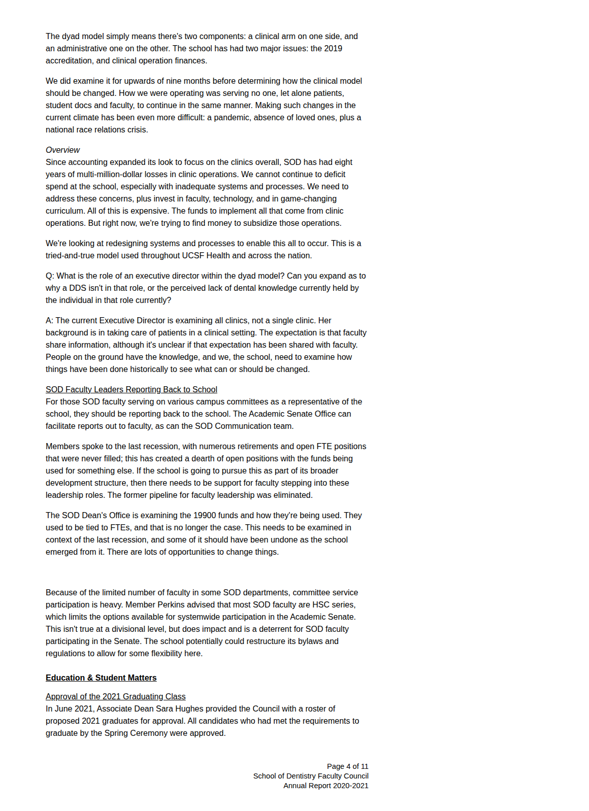The dyad model simply means there's two components: a clinical arm on one side, and an administrative one on the other. The school has had two major issues: the 2019 accreditation, and clinical operation finances.
We did examine it for upwards of nine months before determining how the clinical model should be changed. How we were operating was serving no one, let alone patients, student docs and faculty, to continue in the same manner. Making such changes in the current climate has been even more difficult: a pandemic, absence of loved ones, plus a national race relations crisis.
Overview
Since accounting expanded its look to focus on the clinics overall, SOD has had eight years of multi-million-dollar losses in clinic operations. We cannot continue to deficit spend at the school, especially with inadequate systems and processes. We need to address these concerns, plus invest in faculty, technology, and in game-changing curriculum. All of this is expensive. The funds to implement all that come from clinic operations. But right now, we're trying to find money to subsidize those operations.
We're looking at redesigning systems and processes to enable this all to occur. This is a tried-and-true model used throughout UCSF Health and across the nation.
Q: What is the role of an executive director within the dyad model? Can you expand as to why a DDS isn't in that role, or the perceived lack of dental knowledge currently held by the individual in that role currently?
A: The current Executive Director is examining all clinics, not a single clinic. Her background is in taking care of patients in a clinical setting. The expectation is that faculty share information, although it's unclear if that expectation has been shared with faculty. People on the ground have the knowledge, and we, the school, need to examine how things have been done historically to see what can or should be changed.
SOD Faculty Leaders Reporting Back to School
For those SOD faculty serving on various campus committees as a representative of the school, they should be reporting back to the school. The Academic Senate Office can facilitate reports out to faculty, as can the SOD Communication team.
Members spoke to the last recession, with numerous retirements and open FTE positions that were never filled; this has created a dearth of open positions with the funds being used for something else. If the school is going to pursue this as part of its broader development structure, then there needs to be support for faculty stepping into these leadership roles. The former pipeline for faculty leadership was eliminated.
The SOD Dean's Office is examining the 19900 funds and how they're being used. They used to be tied to FTEs, and that is no longer the case. This needs to be examined in context of the last recession, and some of it should have been undone as the school emerged from it. There are lots of opportunities to change things.
Because of the limited number of faculty in some SOD departments, committee service participation is heavy. Member Perkins advised that most SOD faculty are HSC series, which limits the options available for systemwide participation in the Academic Senate. This isn't true at a divisional level, but does impact and is a deterrent for SOD faculty participating in the Senate. The school potentially could restructure its bylaws and regulations to allow for some flexibility here.
Education & Student Matters
Approval of the 2021 Graduating Class
In June 2021, Associate Dean Sara Hughes provided the Council with a roster of proposed 2021 graduates for approval. All candidates who had met the requirements to graduate by the Spring Ceremony were approved.
Page 4 of 11
School of Dentistry Faculty Council
Annual Report 2020-2021